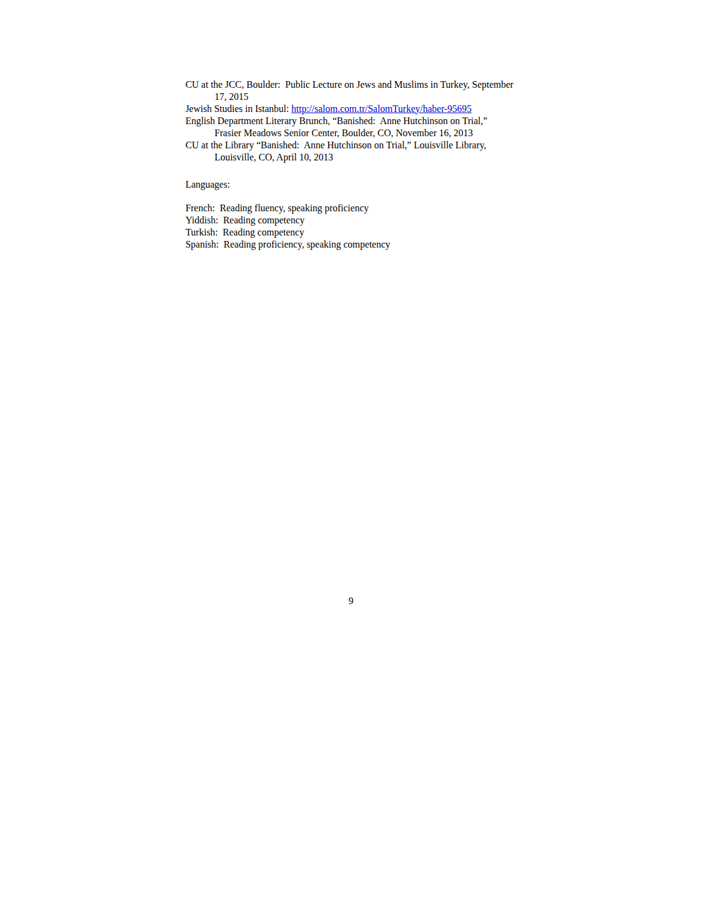CU at the JCC, Boulder: Public Lecture on Jews and Muslims in Turkey, September 17, 2015
Jewish Studies in Istanbul: http://salom.com.tr/SalomTurkey/haber-95695
English Department Literary Brunch, “Banished: Anne Hutchinson on Trial,” Frasier Meadows Senior Center, Boulder, CO, November 16, 2013
CU at the Library “Banished: Anne Hutchinson on Trial,” Louisville Library, Louisville, CO, April 10, 2013
Languages:
French: Reading fluency, speaking proficiency
Yiddish: Reading competency
Turkish: Reading competency
Spanish: Reading proficiency, speaking competency
9